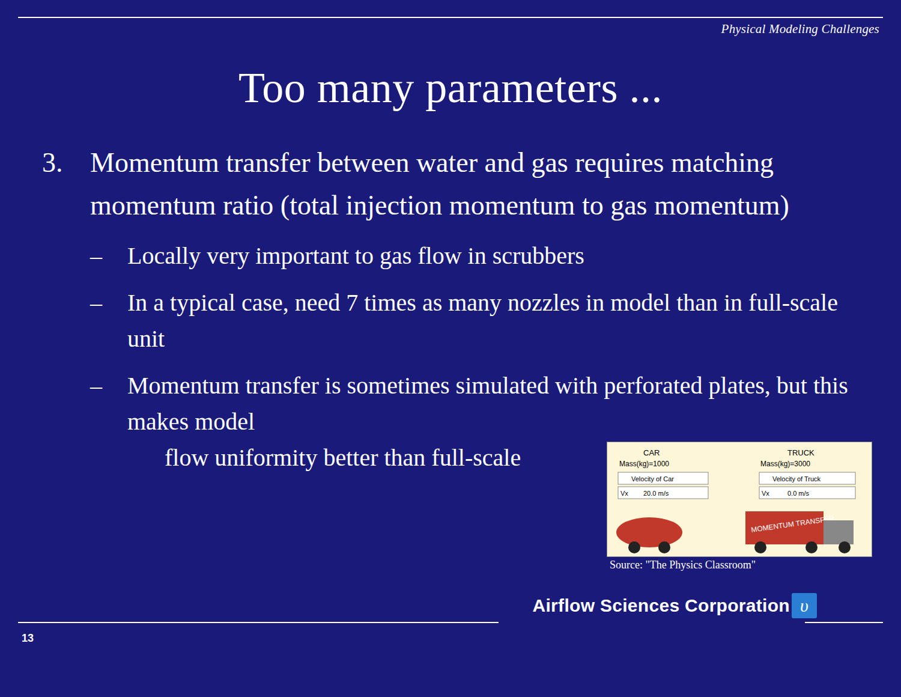Physical Modeling Challenges
Too many parameters ...
3. Momentum transfer between water and gas requires matching momentum ratio (total injection momentum to gas momentum)
–Locally very important to gas flow in scrubbers
–In a typical case, need 7 times as many nozzles in model than in full-scale unit
–Momentum transfer is sometimes simulated with perforated plates, but this makes modelflow uniformity better than full-scale
Source: "The Physics Classroom"
Airflow Sciences Corporation
υ
13